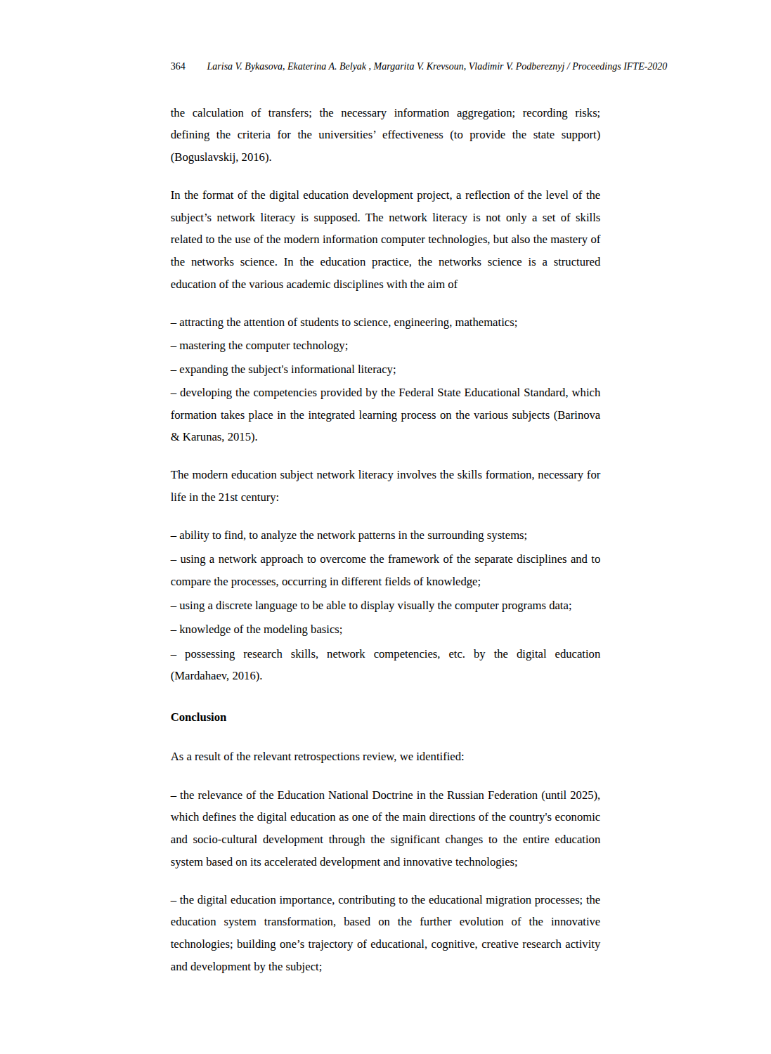364 Larisa V. Bykasova, Ekaterina A. Belyak , Margarita V. Krevsoun, Vladimir V. Podbereznyj / Proceedings IFTE-2020
the calculation of transfers; the necessary information aggregation; recording risks; defining the criteria for the universities’ effectiveness (to provide the state support) (Boguslavskij, 2016).
In the format of the digital education development project, a reflection of the level of the subject’s network literacy is supposed. The network literacy is not only a set of skills related to the use of the modern information computer technologies, but also the mastery of the networks science. In the education practice, the networks science is a structured education of the various academic disciplines with the aim of
attracting the attention of students to science, engineering, mathematics;
mastering the computer technology;
expanding the subject's informational literacy;
developing the competencies provided by the Federal State Educational Standard, which formation takes place in the integrated learning process on the various subjects (Barinova & Karunas, 2015).
The modern education subject network literacy involves the skills formation, necessary for life in the 21st century:
ability to find, to analyze the network patterns in the surrounding systems;
using a network approach to overcome the framework of the separate disciplines and to compare the processes, occurring in different fields of knowledge;
using a discrete language to be able to display visually the computer programs data;
knowledge of the modeling basics;
possessing research skills, network competencies, etc. by the digital education (Mardahaev, 2016).
Conclusion
As a result of the relevant retrospections review, we identified:
– the relevance of the Education National Doctrine in the Russian Federation (until 2025), which defines the digital education as one of the main directions of the country's economic and socio-cultural development through the significant changes to the entire education system based on its accelerated development and innovative technologies;
– the digital education importance, contributing to the educational migration processes; the education system transformation, based on the further evolution of the innovative technologies; building one’s trajectory of educational, cognitive, creative research activity and development by the subject;